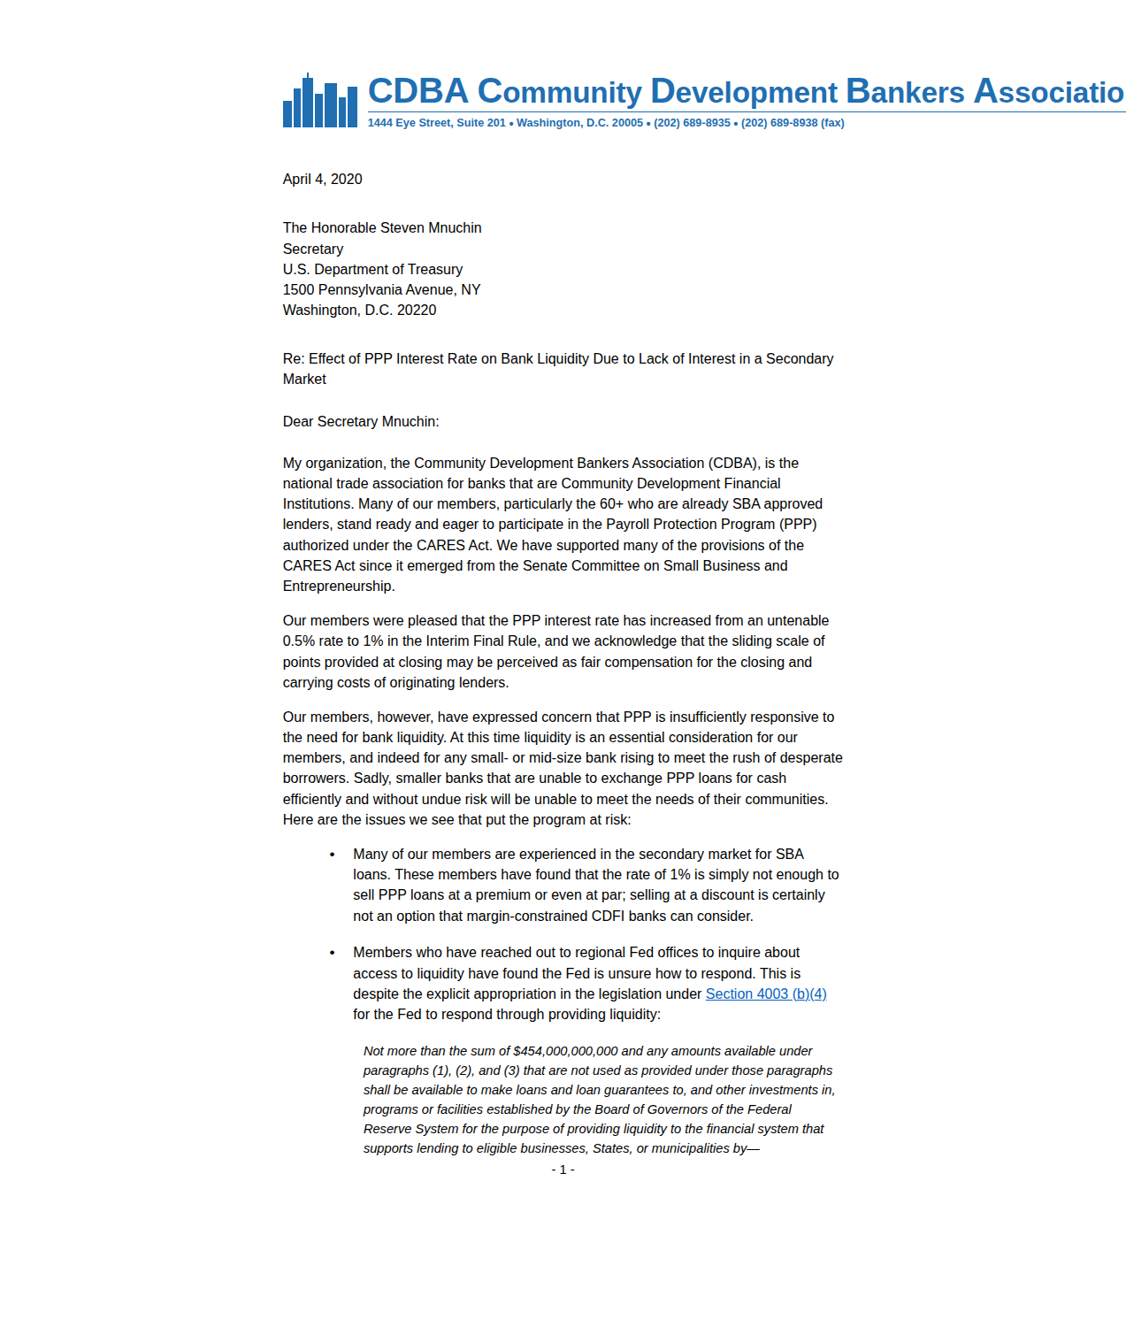CDBA Community Development Bankers Association
1444 Eye Street, Suite 201 • Washington, D.C. 20005 • (202) 689-8935 • (202) 689-8938 (fax)
April 4, 2020
The Honorable Steven Mnuchin
Secretary
U.S. Department of Treasury
1500 Pennsylvania Avenue, NY
Washington, D.C. 20220
Re: Effect of PPP Interest Rate on Bank Liquidity Due to Lack of Interest in a Secondary Market
Dear Secretary Mnuchin:
My organization, the Community Development Bankers Association (CDBA), is the national trade association for banks that are Community Development Financial Institutions. Many of our members, particularly the 60+ who are already SBA approved lenders, stand ready and eager to participate in the Payroll Protection Program (PPP) authorized under the CARES Act. We have supported many of the provisions of the CARES Act since it emerged from the Senate Committee on Small Business and Entrepreneurship.
Our members were pleased that the PPP interest rate has increased from an untenable 0.5% rate to 1% in the Interim Final Rule, and we acknowledge that the sliding scale of points provided at closing may be perceived as fair compensation for the closing and carrying costs of originating lenders.
Our members, however, have expressed concern that PPP is insufficiently responsive to the need for bank liquidity. At this time liquidity is an essential consideration for our members, and indeed for any small- or mid-size bank rising to meet the rush of desperate borrowers. Sadly, smaller banks that are unable to exchange PPP loans for cash efficiently and without undue risk will be unable to meet the needs of their communities. Here are the issues we see that put the program at risk:
Many of our members are experienced in the secondary market for SBA loans. These members have found that the rate of 1% is simply not enough to sell PPP loans at a premium or even at par; selling at a discount is certainly not an option that margin-constrained CDFI banks can consider.
Members who have reached out to regional Fed offices to inquire about access to liquidity have found the Fed is unsure how to respond. This is despite the explicit appropriation in the legislation under Section 4003 (b)(4) for the Fed to respond through providing liquidity:
Not more than the sum of $454,000,000,000 and any amounts available under paragraphs (1), (2), and (3) that are not used as provided under those paragraphs shall be available to make loans and loan guarantees to, and other investments in, programs or facilities established by the Board of Governors of the Federal Reserve System for the purpose of providing liquidity to the financial system that supports lending to eligible businesses, States, or municipalities by—
- 1 -